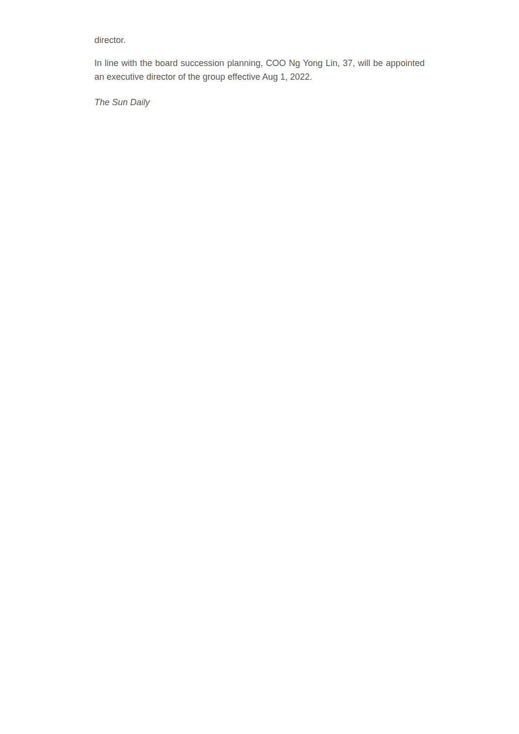director.
In line with the board succession planning, COO Ng Yong Lin, 37, will be appointed an executive director of the group effective Aug 1, 2022.
The Sun Daily